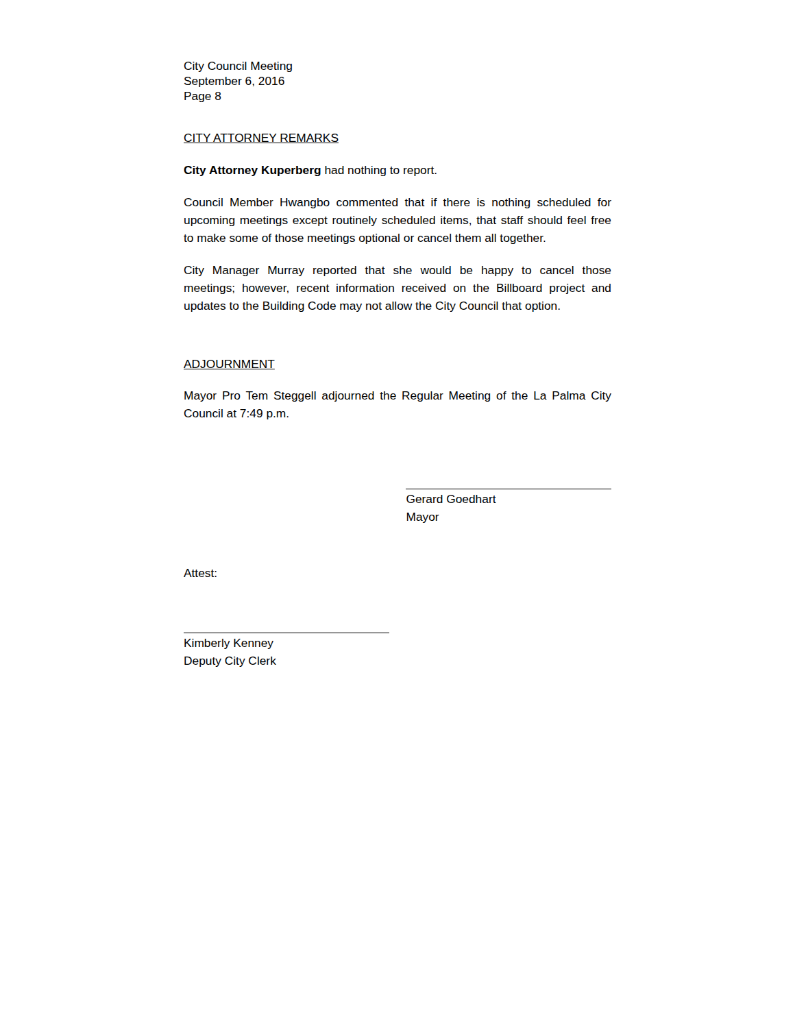City Council Meeting
September 6, 2016
Page 8
CITY ATTORNEY REMARKS
City Attorney Kuperberg had nothing to report.
Council Member Hwangbo commented that if there is nothing scheduled for upcoming meetings except routinely scheduled items, that staff should feel free to make some of those meetings optional or cancel them all together.
City Manager Murray reported that she would be happy to cancel those meetings; however, recent information received on the Billboard project and updates to the Building Code may not allow the City Council that option.
ADJOURNMENT
Mayor Pro Tem Steggell adjourned the Regular Meeting of the La Palma City Council at 7:49 p.m.
Gerard Goedhart
Mayor
Attest:
Kimberly Kenney
Deputy City Clerk